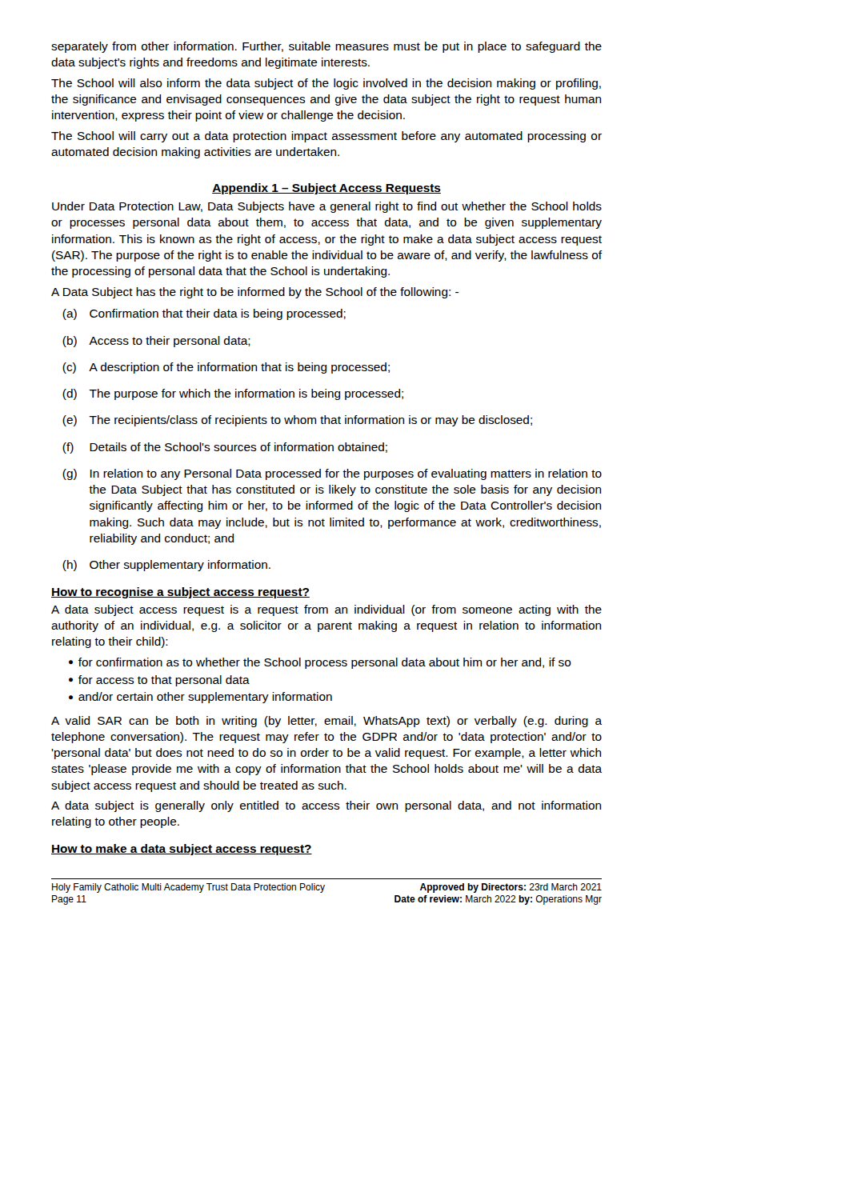separately from other information. Further, suitable measures must be put in place to safeguard the data subject's rights and freedoms and legitimate interests.
The School will also inform the data subject of the logic involved in the decision making or profiling, the significance and envisaged consequences and give the data subject the right to request human intervention, express their point of view or challenge the decision.
The School will carry out a data protection impact assessment before any automated processing or automated decision making activities are undertaken.
Appendix 1 – Subject Access Requests
Under Data Protection Law, Data Subjects have a general right to find out whether the School holds or processes personal data about them, to access that data, and to be given supplementary information. This is known as the right of access, or the right to make a data subject access request (SAR). The purpose of the right is to enable the individual to be aware of, and verify, the lawfulness of the processing of personal data that the School is undertaking.
A Data Subject has the right to be informed by the School of the following: -
(a) Confirmation that their data is being processed;
(b) Access to their personal data;
(c) A description of the information that is being processed;
(d) The purpose for which the information is being processed;
(e) The recipients/class of recipients to whom that information is or may be disclosed;
(f) Details of the School's sources of information obtained;
(g) In relation to any Personal Data processed for the purposes of evaluating matters in relation to the Data Subject that has constituted or is likely to constitute the sole basis for any decision significantly affecting him or her, to be informed of the logic of the Data Controller's decision making. Such data may include, but is not limited to, performance at work, creditworthiness, reliability and conduct; and
(h) Other supplementary information.
How to recognise a subject access request?
A data subject access request is a request from an individual (or from someone acting with the authority of an individual, e.g. a solicitor or a parent making a request in relation to information relating to their child):
for confirmation as to whether the School process personal data about him or her and, if so
for access to that personal data
and/or certain other supplementary information
A valid SAR can be both in writing (by letter, email, WhatsApp text) or verbally (e.g. during a telephone conversation). The request may refer to the GDPR and/or to 'data protection' and/or to 'personal data' but does not need to do so in order to be a valid request. For example, a letter which states 'please provide me with a copy of information that the School holds about me' will be a data subject access request and should be treated as such.
A data subject is generally only entitled to access their own personal data, and not information relating to other people.
How to make a data subject access request?
Holy Family Catholic Multi Academy Trust Data Protection Policy
Page 11
Approved by Directors: 23rd March 2021
Date of review: March 2022 by: Operations Mgr